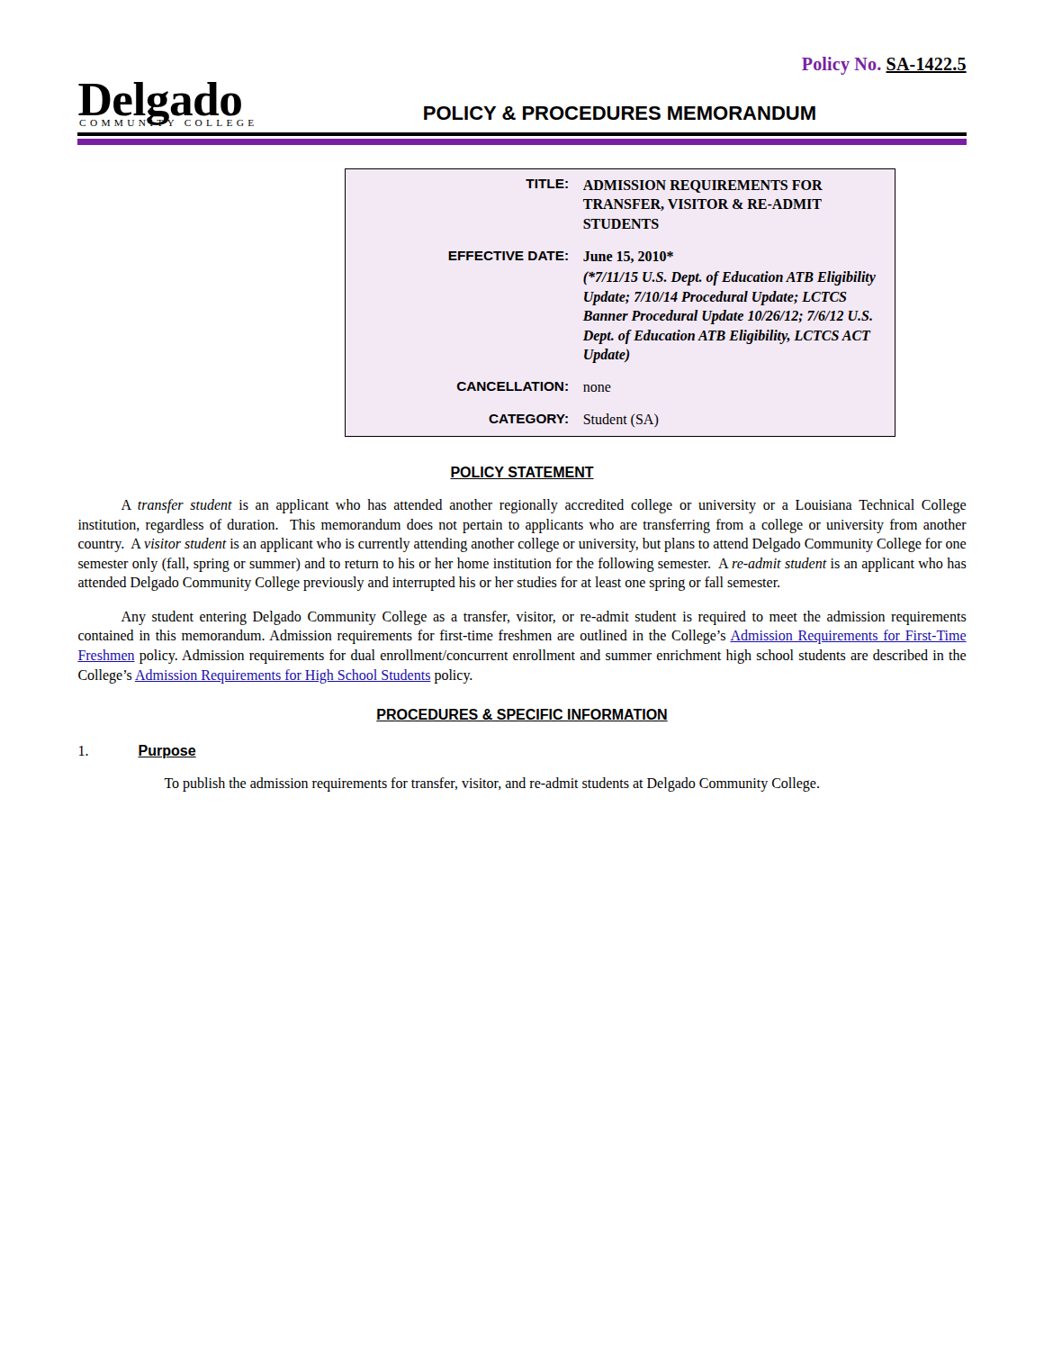Policy No. SA-1422.5
Delgado COMMUNITY COLLEGE
POLICY & PROCEDURES MEMORANDUM
| TITLE: | ADMISSION REQUIREMENTS FOR TRANSFER, VISITOR & RE-ADMIT STUDENTS |
| EFFECTIVE DATE: | June 15, 2010* (*7/11/15 U.S. Dept. of Education ATB Eligibility Update; 7/10/14 Procedural Update; LCTCS Banner Procedural Update 10/26/12; 7/6/12 U.S. Dept. of Education ATB Eligibility, LCTCS ACT Update) |
| CANCELLATION: | none |
| CATEGORY: | Student (SA) |
POLICY STATEMENT
A transfer student is an applicant who has attended another regionally accredited college or university or a Louisiana Technical College institution, regardless of duration. This memorandum does not pertain to applicants who are transferring from a college or university from another country. A visitor student is an applicant who is currently attending another college or university, but plans to attend Delgado Community College for one semester only (fall, spring or summer) and to return to his or her home institution for the following semester. A re-admit student is an applicant who has attended Delgado Community College previously and interrupted his or her studies for at least one spring or fall semester.
Any student entering Delgado Community College as a transfer, visitor, or re-admit student is required to meet the admission requirements contained in this memorandum. Admission requirements for first-time freshmen are outlined in the College’s Admission Requirements for First-Time Freshmen policy. Admission requirements for dual enrollment/concurrent enrollment and summer enrichment high school students are described in the College’s Admission Requirements for High School Students policy.
PROCEDURES & SPECIFIC INFORMATION
1.
Purpose
To publish the admission requirements for transfer, visitor, and re-admit students at Delgado Community College.